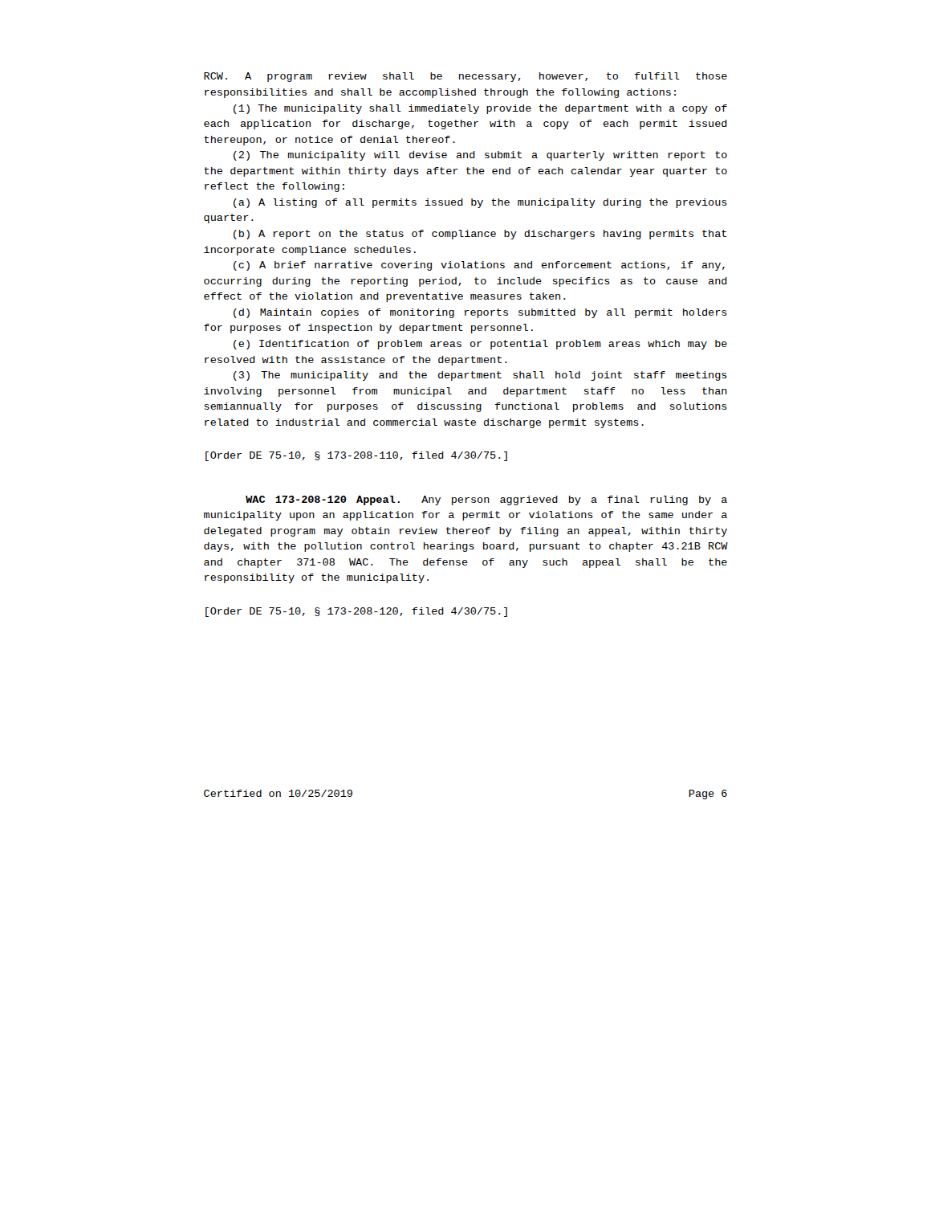RCW. A program review shall be necessary, however, to fulfill those responsibilities and shall be accomplished through the following actions:
(1) The municipality shall immediately provide the department with a copy of each application for discharge, together with a copy of each permit issued thereupon, or notice of denial thereof.
(2) The municipality will devise and submit a quarterly written report to the department within thirty days after the end of each calendar year quarter to reflect the following:
(a) A listing of all permits issued by the municipality during the previous quarter.
(b) A report on the status of compliance by dischargers having permits that incorporate compliance schedules.
(c) A brief narrative covering violations and enforcement actions, if any, occurring during the reporting period, to include specifics as to cause and effect of the violation and preventative measures taken.
(d) Maintain copies of monitoring reports submitted by all permit holders for purposes of inspection by department personnel.
(e) Identification of problem areas or potential problem areas which may be resolved with the assistance of the department.
(3) The municipality and the department shall hold joint staff meetings involving personnel from municipal and department staff no less than semiannually for purposes of discussing functional problems and solutions related to industrial and commercial waste discharge permit systems.
[Order DE 75-10, § 173-208-110, filed 4/30/75.]
WAC 173-208-120 Appeal. Any person aggrieved by a final ruling by a municipality upon an application for a permit or violations of the same under a delegated program may obtain review thereof by filing an appeal, within thirty days, with the pollution control hearings board, pursuant to chapter 43.21B RCW and chapter 371-08 WAC. The defense of any such appeal shall be the responsibility of the municipality.
[Order DE 75-10, § 173-208-120, filed 4/30/75.]
Certified on 10/25/2019
Page 6